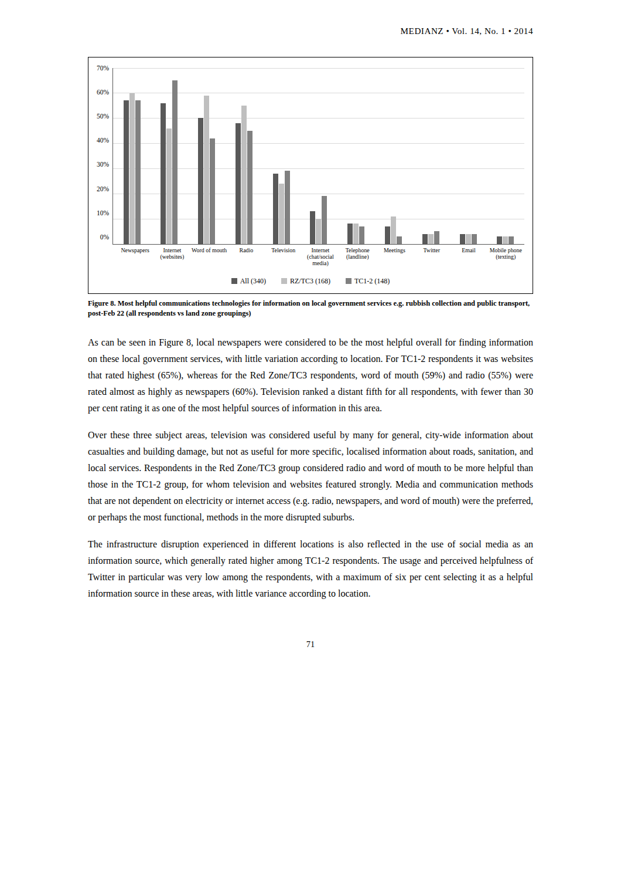MEDIANZ • Vol. 14, No. 1 • 2014
70% 60% 50% 40% 30% 20% 10% 0%
Newspapers
Internet (websites)
Word of mouth
Radio
Television
Internet (chat/social media)
Telephone (landline)
Meetings
Twitter
Email
Mobile phone (texting)
All (340) RZ/TC3 (168) TC1-2 (148)
Figure 8. Most helpful communications technologies for information on local government services e.g. rubbish collection and public transport, post-Feb 22 (all respondents vs land zone groupings)
As can be seen in Figure 8, local newspapers were considered to be the most helpful overall for finding information on these local government services, with little variation according to location. For TC1-2 respondents it was websites that rated highest (65%), whereas for the Red Zone/TC3 respondents, word of mouth (59%) and radio (55%) were rated almost as highly as newspapers (60%). Television ranked a distant fifth for all respondents, with fewer than 30 per cent rating it as one of the most helpful sources of information in this area.
Over these three subject areas, television was considered useful by many for general, city-wide information about casualties and building damage, but not as useful for more specific, localised information about roads, sanitation, and local services. Respondents in the Red Zone/TC3 group considered radio and word of mouth to be more helpful than those in the TC1-2 group, for whom television and websites featured strongly. Media and communication methods that are not dependent on electricity or internet access (e.g. radio, newspapers, and word of mouth) were the preferred, or perhaps the most functional, methods in the more disrupted suburbs.
The infrastructure disruption experienced in different locations is also reflected in the use of social media as an information source, which generally rated higher among TC1-2 respondents. The usage and perceived helpfulness of Twitter in particular was very low among the respondents, with a maximum of six per cent selecting it as a helpful information source in these areas, with little variance according to location.
71